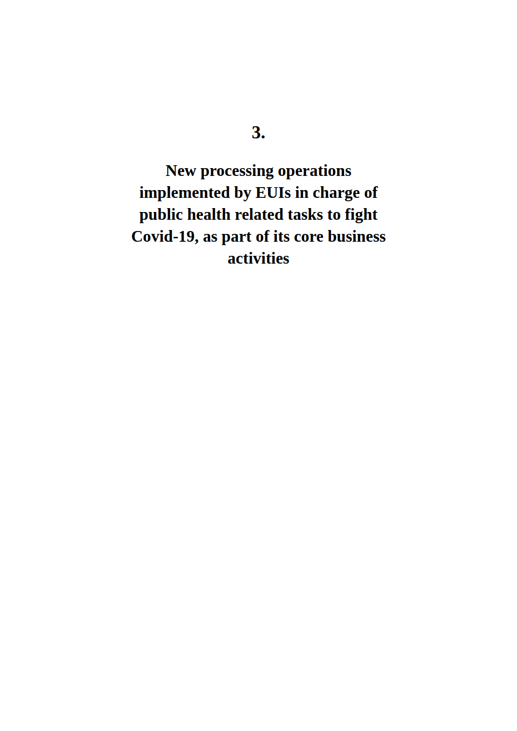3.
New processing operations implemented by EUIs in charge of public health related tasks to fight Covid-19, as part of its core business activities